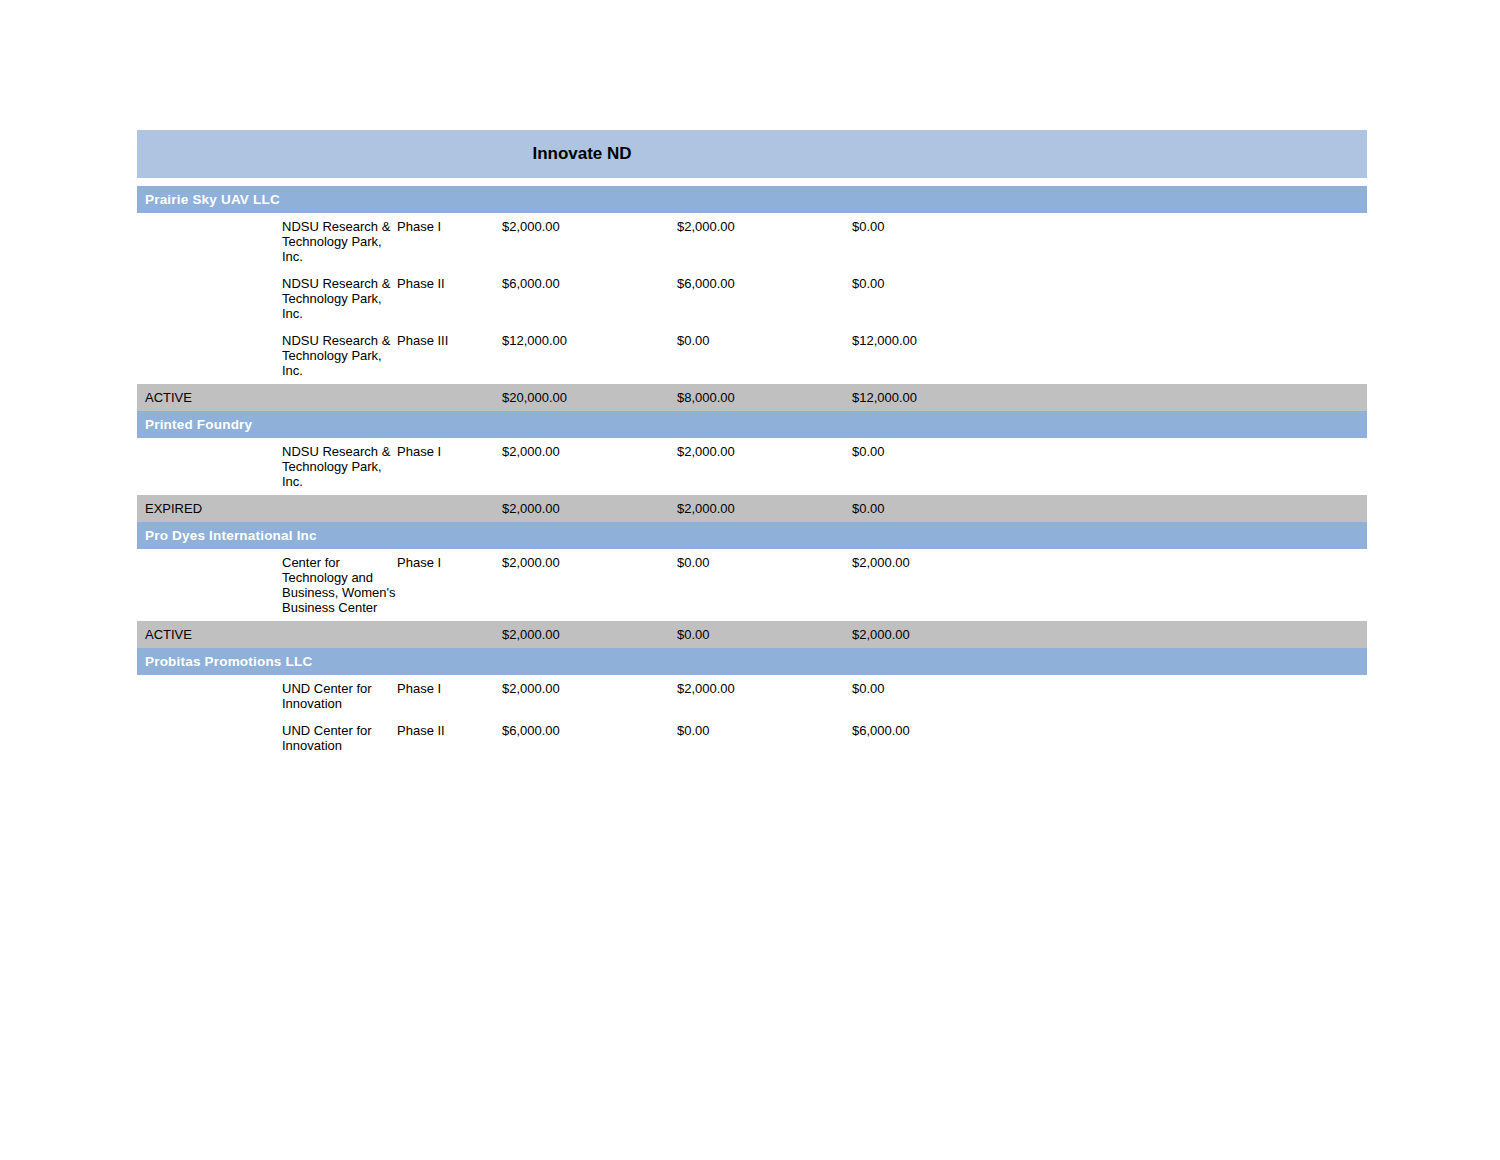| Innovate ND | |
| Prairie Sky UAV LLC | |
| | NDSU Research & Technology Park, Inc. | Phase I | $2,000.00 | $2,000.00 | $0.00 | |
| | NDSU Research & Technology Park, Inc. | Phase II | $6,000.00 | $6,000.00 | $0.00 | |
| | NDSU Research & Technology Park, Inc. | Phase III | $12,000.00 | $0.00 | $12,000.00 | |
| ACTIVE | | | $20,000.00 | $8,000.00 | $12,000.00 | |
| Printed Foundry | |
| | NDSU Research & Technology Park, Inc. | Phase I | $2,000.00 | $2,000.00 | $0.00 | |
| EXPIRED | | | $2,000.00 | $2,000.00 | $0.00 | |
| Pro Dyes International Inc | |
| | Center for Technology and Business, Women's Business Center | Phase I | $2,000.00 | $0.00 | $2,000.00 | |
| ACTIVE | | | $2,000.00 | $0.00 | $2,000.00 | |
| Probitas Promotions LLC | |
| | UND Center for Innovation | Phase I | $2,000.00 | $2,000.00 | $0.00 | |
| | UND Center for Innovation | Phase II | $6,000.00 | $0.00 | $6,000.00 | |